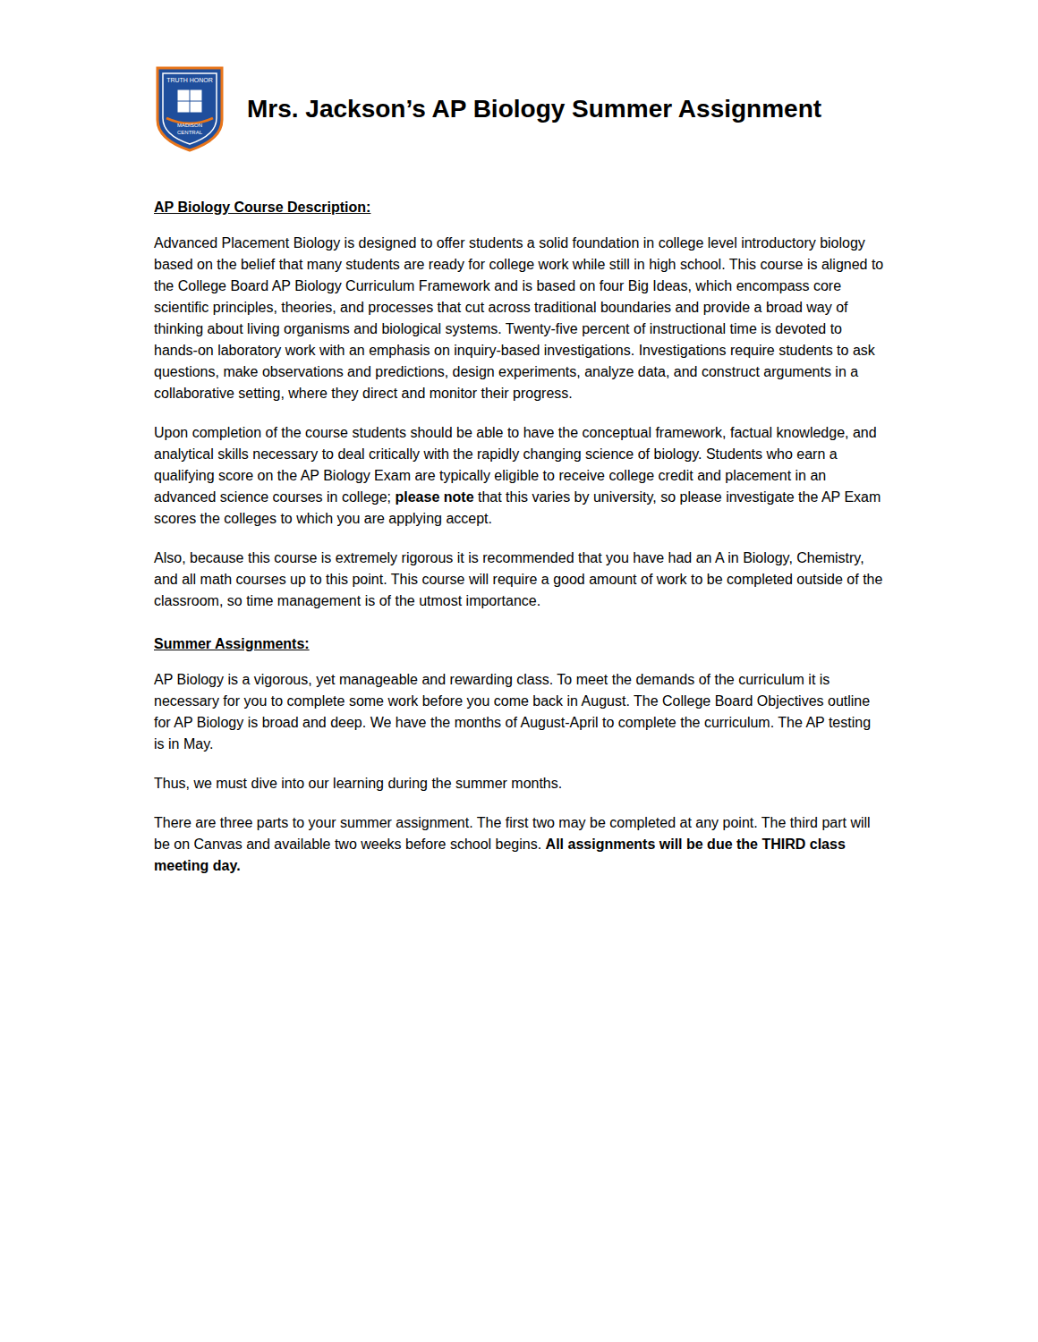TRUTH HONOR MADISON CENTRAL
Mrs. Jackson’s AP Biology Summer Assignment
AP Biology Course Description:
Advanced Placement Biology is designed to offer students a solid foundation in college level introductory biology based on the belief that many students are ready for college work while still in high school. This course is aligned to the College Board AP Biology Curriculum Framework and is based on four Big Ideas, which encompass core scientific principles, theories, and processes that cut across traditional boundaries and provide a broad way of thinking about living organisms and biological systems. Twenty-five percent of instructional time is devoted to hands-on laboratory work with an emphasis on inquiry-based investigations. Investigations require students to ask questions, make observations and predictions, design experiments, analyze data, and construct arguments in a collaborative setting, where they direct and monitor their progress.
Upon completion of the course students should be able to have the conceptual framework, factual knowledge, and analytical skills necessary to deal critically with the rapidly changing science of biology. Students who earn a qualifying score on the AP Biology Exam are typically eligible to receive college credit and placement in an advanced science courses in college; please note that this varies by university, so please investigate the AP Exam scores the colleges to which you are applying accept.
Also, because this course is extremely rigorous it is recommended that you have had an A in Biology, Chemistry, and all math courses up to this point. This course will require a good amount of work to be completed outside of the classroom, so time management is of the utmost importance.
Summer Assignments:
AP Biology is a vigorous, yet manageable and rewarding class. To meet the demands of the curriculum it is necessary for you to complete some work before you come back in August. The College Board Objectives outline for AP Biology is broad and deep. We have the months of August-April to complete the curriculum. The AP testing is in May.
Thus, we must dive into our learning during the summer months.
There are three parts to your summer assignment. The first two may be completed at any point. The third part will be on Canvas and available two weeks before school begins. All assignments will be due the THIRD class meeting day.